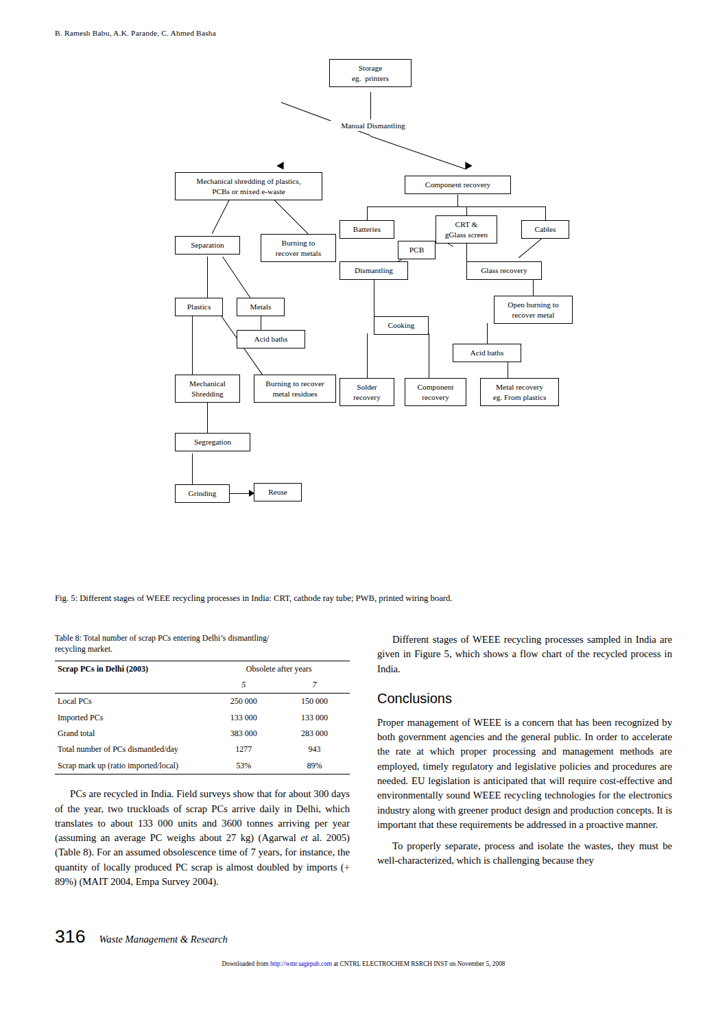B. Ramesh Babu, A.K. Parande, C. Ahmed Basha
Storage
eg. printers
Manual Dismantling
Mechanical shredding of plastics,
PCBs or mixed e-waste
Component recovery
Separation
Burning to
recover metals
Batteries
CRT &
gGlass screen
Cables
PCB
Plastics
Metals
Dismantling
Glass recovery
Acid baths
Open burning to
recover metal
Cooking
Acid baths
Mechanical
Shredding
Burning to recover
metal residues
Solder
recovery
Component
recovery
Metal recovery
eg. From plastics
Segregation
Grinding
Reuse
Fig. 5: Different stages of WEEE recycling processes in India: CRT, cathode ray tube; PWB, printed wiring board.
Table 8: Total number of scrap PCs entering Delhi’s dismantling/
recycling market.
| Scrap PCs in Delhi (2003) | Obsolete after years |
| --- | --- |
| | 5 | 7 |
| Local PCs | 250 000 | 150 000 |
| Imported PCs | 133 000 | 133 000 |
| Grand total | 383 000 | 283 000 |
| Total number of PCs dismantled/day | 1277 | 943 |
| Scrap mark up (ratio imported/local) | 53% | 89% |
PCs are recycled in India. Field surveys show that for about 300 days of the year, two truckloads of scrap PCs arrive daily in Delhi, which translates to about 133 000 units and 3600 tonnes arriving per year (assuming an average PC weighs about 27 kg) (Agarwal et al. 2005) (Table 8). For an assumed obsolescence time of 7 years, for instance, the quantity of locally produced PC scrap is almost doubled by imports (+ 89%) (MAIT 2004, Empa Survey 2004).
Different stages of WEEE recycling processes sampled in India are given in Figure 5, which shows a flow chart of the recycled process in India.
Conclusions
Proper management of WEEE is a concern that has been recognized by both government agencies and the general public. In order to accelerate the rate at which proper processing and management methods are employed, timely regulatory and legislative policies and procedures are needed. EU legislation is anticipated that will require cost-effective and environmentally sound WEEE recycling technologies for the electronics industry along with greener product design and production concepts. It is important that these requirements be addressed in a proactive manner.
To properly separate, process and isolate the wastes, they must be well-characterized, which is challenging because they
316
Waste Management & Research
Downloaded from http://wmr.sagepub.com at CNTRL ELECTROCHEM RSRCH INST on November 5, 2008